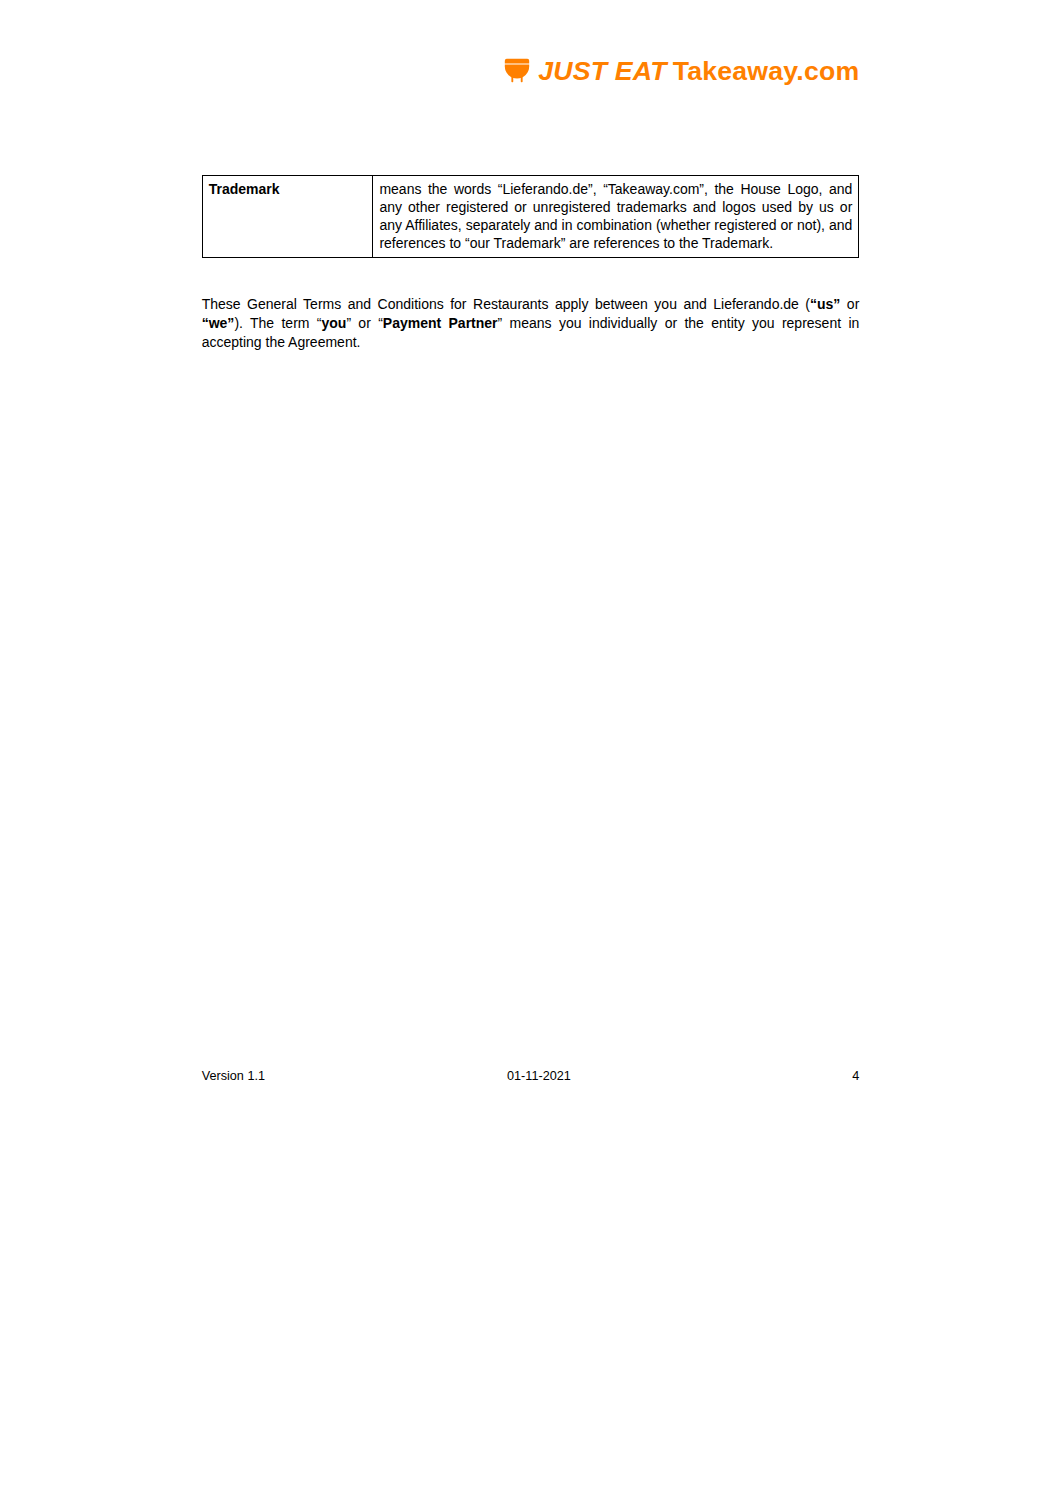JUST EAT Takeaway.com
| Trademark | means the words “Lieferando.de”, “Takeaway.com”, the House Logo, and any other registered or unregistered trademarks and logos used by us or any Affiliates, separately and in combination (whether registered or not), and references to “our Trademark” are references to the Trademark. |
These General Terms and Conditions for Restaurants apply between you and Lieferando.de (“us” or “we”). The term “you” or “Payment Partner” means you individually or the entity you represent in accepting the Agreement.
Version 1.1 01-11-2021 4